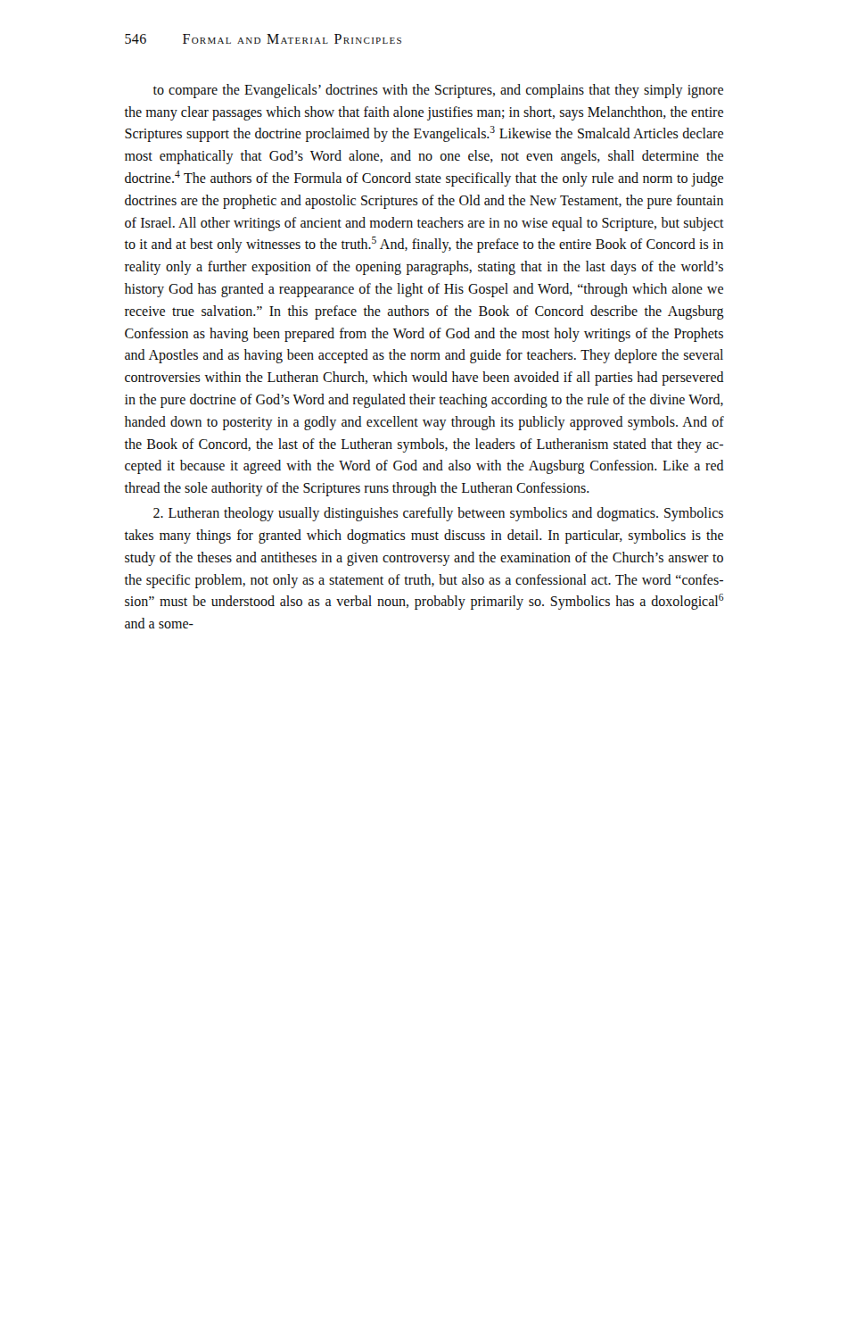546 Formal and Material Principles
to compare the Evangelicals’ doctrines with the Scriptures, and complains that they simply ignore the many clear passages which show that faith alone justifies man; in short, says Melanchthon, the entire Scriptures support the doctrine proclaimed by the Evangelicals.3 Likewise the Smalcald Articles declare most emphatically that God’s Word alone, and no one else, not even angels, shall determine the doctrine.4 The authors of the Formula of Concord state specifically that the only rule and norm to judge doctrines are the prophetic and apostolic Scriptures of the Old and the New Testament, the pure fountain of Israel. All other writings of ancient and modern teachers are in no wise equal to Scripture, but subject to it and at best only witnesses to the truth.5 And, finally, the preface to the entire Book of Concord is in reality only a further exposition of the opening paragraphs, stating that in the last days of the world’s history God has granted a reappearance of the light of His Gospel and Word, “through which alone we receive true salvation.” In this preface the authors of the Book of Concord describe the Augsburg Confession as having been prepared from the Word of God and the most holy writings of the Prophets and Apostles and as having been accepted as the norm and guide for teachers. They deplore the several controversies within the Lutheran Church, which would have been avoided if all parties had persevered in the pure doctrine of God’s Word and regulated their teaching according to the rule of the divine Word, handed down to posterity in a godly and excellent way through its publicly approved symbols. And of the Book of Concord, the last of the Lutheran symbols, the leaders of Lutheranism stated that they accepted it because it agreed with the Word of God and also with the Augsburg Confession. Like a red thread the sole authority of the Scriptures runs through the Lutheran Confessions.
2. Lutheran theology usually distinguishes carefully between symbolics and dogmatics. Symbolics takes many things for granted which dogmatics must discuss in detail. In particular, symbolics is the study of the theses and antitheses in a given controversy and the examination of the Church’s answer to the specific problem, not only as a statement of truth, but also as a confessional act. The word “confession” must be understood also as a verbal noun, probably primarily so. Symbolics has a doxological6 and a some-